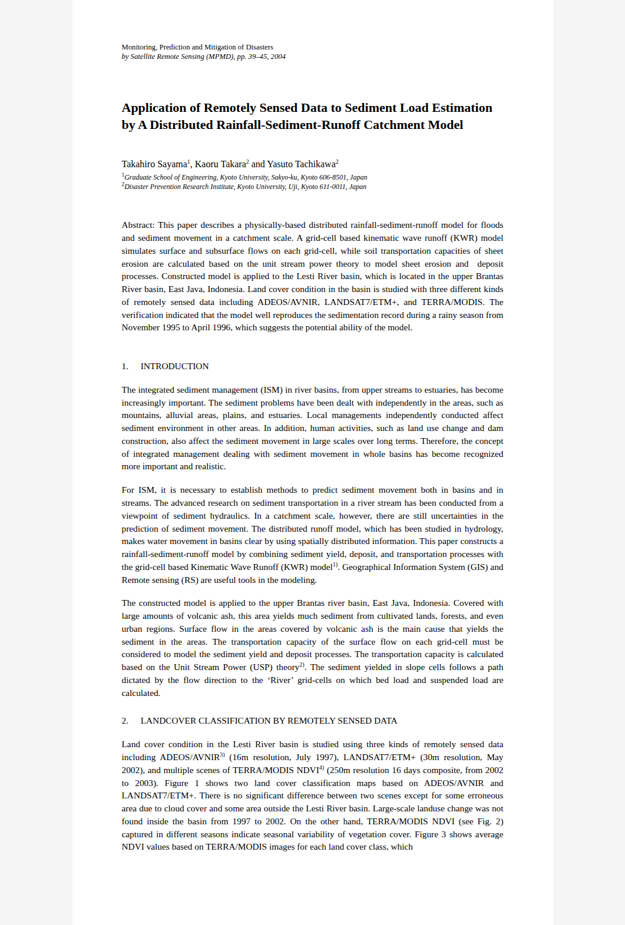Monitoring, Prediction and Mitigation of Disasters
by Satellite Remote Sensing (MPMD), pp. 39–45, 2004
Application of Remotely Sensed Data to Sediment Load Estimation
by A Distributed Rainfall-Sediment-Runoff Catchment Model
Takahiro Sayama1, Kaoru Takara2 and Yasuto Tachikawa2
1Graduate School of Engineering, Kyoto University, Sakyo-ku, Kyoto 606-8501, Japan
2Disaster Prevention Research Institute, Kyoto University, Uji, Kyoto 611-0011, Japan
Abstract: This paper describes a physically-based distributed rainfall-sediment-runoff model for floods and sediment movement in a catchment scale. A grid-cell based kinematic wave runoff (KWR) model simulates surface and subsurface flows on each grid-cell, while soil transportation capacities of sheet erosion are calculated based on the unit stream power theory to model sheet erosion and deposit processes. Constructed model is applied to the Lesti River basin, which is located in the upper Brantas River basin, East Java, Indonesia. Land cover condition in the basin is studied with three different kinds of remotely sensed data including ADEOS/AVNIR, LANDSAT7/ETM+, and TERRA/MODIS. The verification indicated that the model well reproduces the sedimentation record during a rainy season from November 1995 to April 1996, which suggests the potential ability of the model.
1. INTRODUCTION
The integrated sediment management (ISM) in river basins, from upper streams to estuaries, has become increasingly important. The sediment problems have been dealt with independently in the areas, such as mountains, alluvial areas, plains, and estuaries. Local managements independently conducted affect sediment environment in other areas. In addition, human activities, such as land use change and dam construction, also affect the sediment movement in large scales over long terms. Therefore, the concept of integrated management dealing with sediment movement in whole basins has become recognized more important and realistic.
For ISM, it is necessary to establish methods to predict sediment movement both in basins and in streams. The advanced research on sediment transportation in a river stream has been conducted from a viewpoint of sediment hydraulics. In a catchment scale, however, there are still uncertainties in the prediction of sediment movement. The distributed runoff model, which has been studied in hydrology, makes water movement in basins clear by using spatially distributed information. This paper constructs a rainfall-sediment-runoff model by combining sediment yield, deposit, and transportation processes with the grid-cell based Kinematic Wave Runoff (KWR) model1). Geographical Information System (GIS) and Remote sensing (RS) are useful tools in the modeling.
The constructed model is applied to the upper Brantas river basin, East Java, Indonesia. Covered with large amounts of volcanic ash, this area yields much sediment from cultivated lands, forests, and even urban regions. Surface flow in the areas covered by volcanic ash is the main cause that yields the sediment in the areas. The transportation capacity of the surface flow on each grid-cell must be considered to model the sediment yield and deposit processes. The transportation capacity is calculated based on the Unit Stream Power (USP) theory2). The sediment yielded in slope cells follows a path dictated by the flow direction to the ‘River’ grid-cells on which bed load and suspended load are calculated.
2. LANDCOVER CLASSIFICATION BY REMOTELY SENSED DATA
Land cover condition in the Lesti River basin is studied using three kinds of remotely sensed data including ADEOS/AVNIR3) (16m resolution, July 1997), LANDSAT7/ETM+ (30m resolution, May 2002), and multiple scenes of TERRA/MODIS NDVI4) (250m resolution 16 days composite, from 2002 to 2003). Figure 1 shows two land cover classification maps based on ADEOS/AVNIR and LANDSAT7/ETM+. There is no significant difference between two scenes except for some erroneous area due to cloud cover and some area outside the Lesti River basin. Large-scale landuse change was not found inside the basin from 1997 to 2002. On the other hand, TERRA/MODIS NDVI (see Fig. 2) captured in different seasons indicate seasonal variability of vegetation cover. Figure 3 shows average NDVI values based on TERRA/MODIS images for each land cover class, which